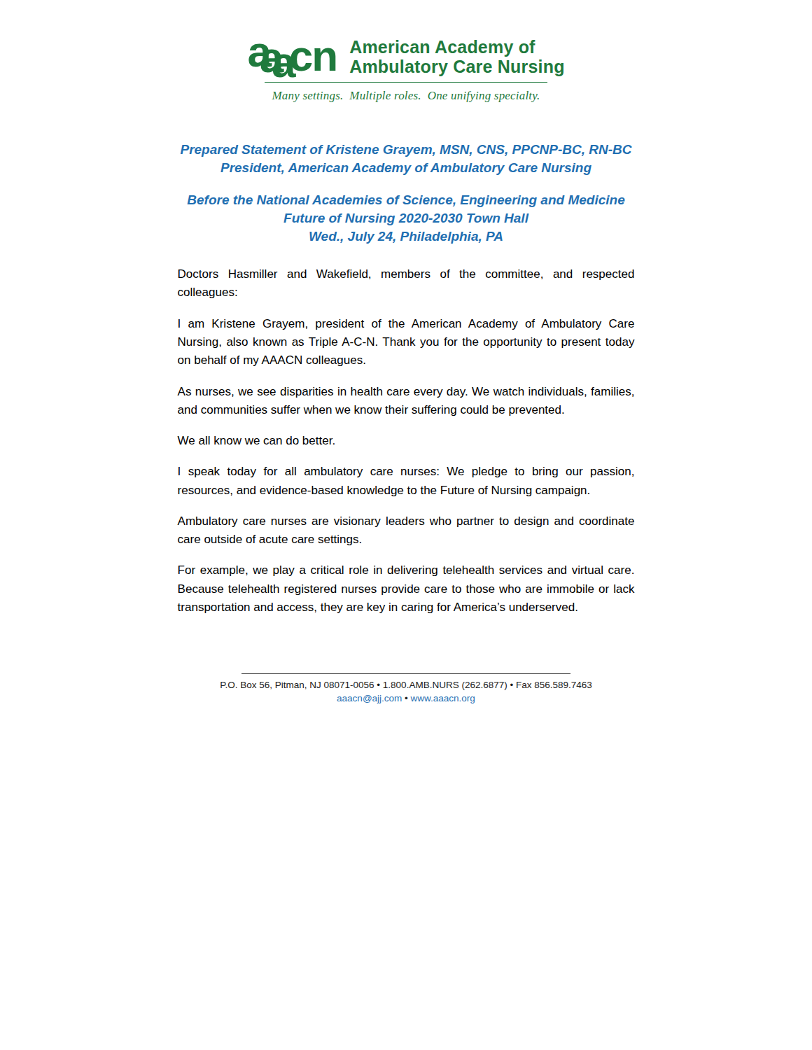aaacn
American Academy of
Ambulatory Care Nursing
Many settings. Multiple roles. One unifying specialty.
Prepared Statement of Kristene Grayem, MSN, CNS, PPCNP-BC, RN-BC
President, American Academy of Ambulatory Care Nursing
Before the National Academies of Science, Engineering and Medicine
Future of Nursing 2020-2030 Town Hall
Wed., July 24, Philadelphia, PA
Doctors Hasmiller and Wakefield, members of the committee, and respected colleagues:
I am Kristene Grayem, president of the American Academy of Ambulatory Care Nursing, also known as Triple A-C-N. Thank you for the opportunity to present today on behalf of my AAACN colleagues.
As nurses, we see disparities in health care every day. We watch individuals, families, and communities suffer when we know their suffering could be prevented.
We all know we can do better.
I speak today for all ambulatory care nurses: We pledge to bring our passion, resources, and evidence-based knowledge to the Future of Nursing campaign.
Ambulatory care nurses are visionary leaders who partner to design and coordinate care outside of acute care settings.
For example, we play a critical role in delivering telehealth services and virtual care. Because telehealth registered nurses provide care to those who are immobile or lack transportation and access, they are key in caring for America’s underserved.
P.O. Box 56, Pitman, NJ 08071-0056 • 1.800.AMB.NURS (262.6877) • Fax 856.589.7463
aaacn@ajj.com • www.aaacn.org